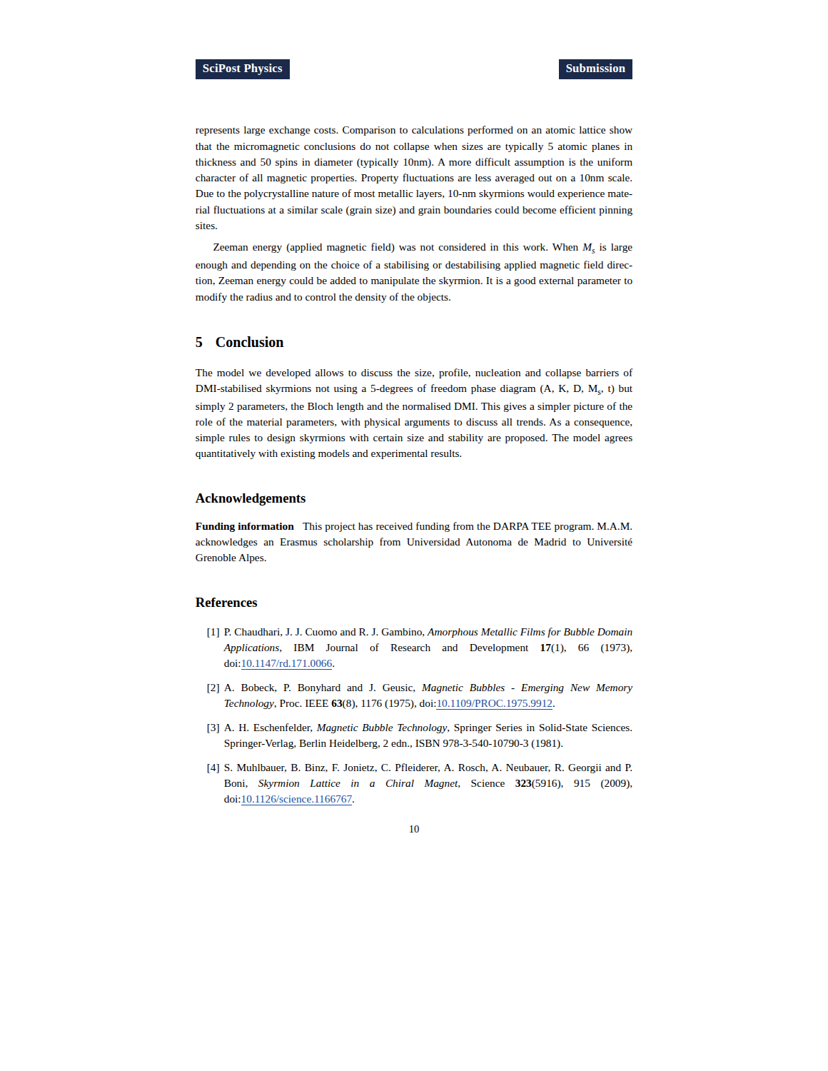SciPost Physics
Submission
represents large exchange costs. Comparison to calculations performed on an atomic lattice show that the micromagnetic conclusions do not collapse when sizes are typically 5 atomic planes in thickness and 50 spins in diameter (typically 10nm). A more difficult assumption is the uniform character of all magnetic properties. Property fluctuations are less averaged out on a 10nm scale. Due to the polycrystalline nature of most metallic layers, 10-nm skyrmions would experience material fluctuations at a similar scale (grain size) and grain boundaries could become efficient pinning sites.
Zeeman energy (applied magnetic field) was not considered in this work. When Ms is large enough and depending on the choice of a stabilising or destabilising applied magnetic field direction, Zeeman energy could be added to manipulate the skyrmion. It is a good external parameter to modify the radius and to control the density of the objects.
5 Conclusion
The model we developed allows to discuss the size, profile, nucleation and collapse barriers of DMI-stabilised skyrmions not using a 5-degrees of freedom phase diagram (A, K, D, Ms, t) but simply 2 parameters, the Bloch length and the normalised DMI. This gives a simpler picture of the role of the material parameters, with physical arguments to discuss all trends. As a consequence, simple rules to design skyrmions with certain size and stability are proposed. The model agrees quantitatively with existing models and experimental results.
Acknowledgements
Funding information This project has received funding from the DARPA TEE program. M.A.M. acknowledges an Erasmus scholarship from Universidad Autonoma de Madrid to Université Grenoble Alpes.
References
[1] P. Chaudhari, J. J. Cuomo and R. J. Gambino, Amorphous Metallic Films for Bubble Domain Applications, IBM Journal of Research and Development 17(1), 66 (1973), doi:10.1147/rd.171.0066.
[2] A. Bobeck, P. Bonyhard and J. Geusic, Magnetic Bubbles - Emerging New Memory Technology, Proc. IEEE 63(8), 1176 (1975), doi:10.1109/PROC.1975.9912.
[3] A. H. Eschenfelder, Magnetic Bubble Technology, Springer Series in Solid-State Sciences. Springer-Verlag, Berlin Heidelberg, 2 edn., ISBN 978-3-540-10790-3 (1981).
[4] S. Muhlbauer, B. Binz, F. Jonietz, C. Pfleiderer, A. Rosch, A. Neubauer, R. Georgii and P. Boni, Skyrmion Lattice in a Chiral Magnet, Science 323(5916), 915 (2009), doi:10.1126/science.1166767.
10